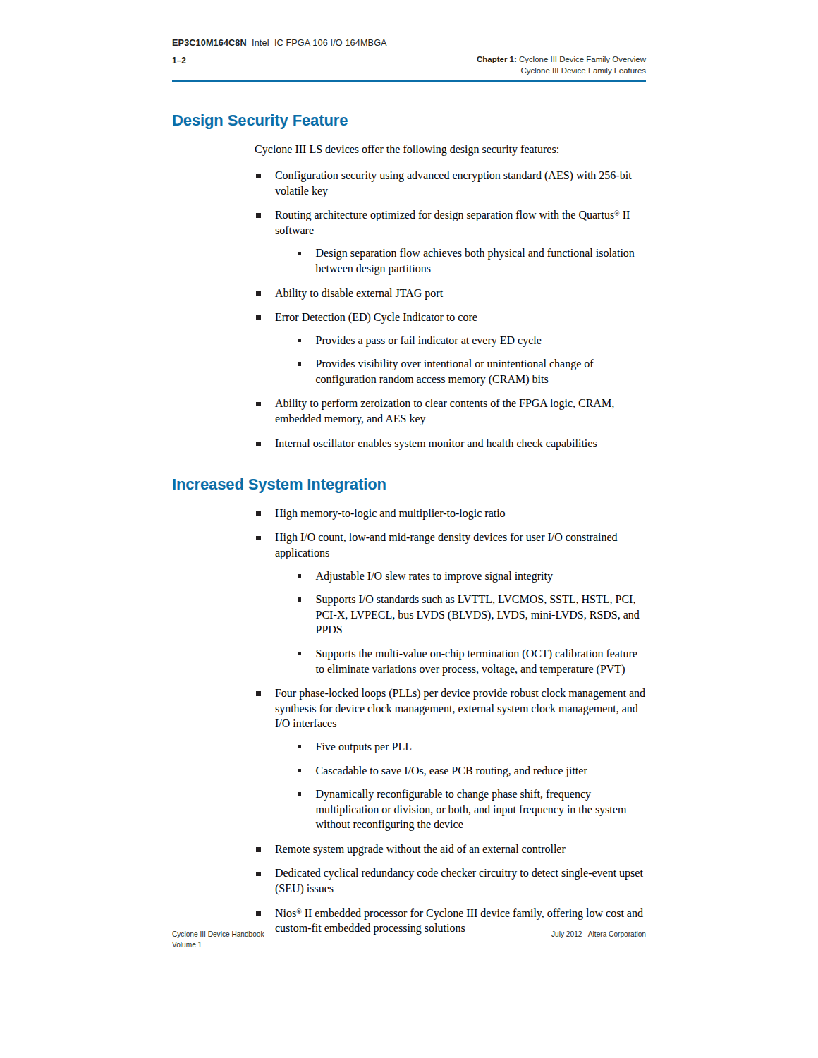EP3C10M164C8N Intel IC FPGA 106 I/O 164MBGA
1–2
Chapter 1: Cyclone III Device Family Overview
Cyclone III Device Family Features
Design Security Feature
Cyclone III LS devices offer the following design security features:
Configuration security using advanced encryption standard (AES) with 256-bit volatile key
Routing architecture optimized for design separation flow with the Quartus® II software
Design separation flow achieves both physical and functional isolation between design partitions
Ability to disable external JTAG port
Error Detection (ED) Cycle Indicator to core
Provides a pass or fail indicator at every ED cycle
Provides visibility over intentional or unintentional change of configuration random access memory (CRAM) bits
Ability to perform zeroization to clear contents of the FPGA logic, CRAM, embedded memory, and AES key
Internal oscillator enables system monitor and health check capabilities
Increased System Integration
High memory-to-logic and multiplier-to-logic ratio
High I/O count, low-and mid-range density devices for user I/O constrained applications
Adjustable I/O slew rates to improve signal integrity
Supports I/O standards such as LVTTL, LVCMOS, SSTL, HSTL, PCI, PCI-X, LVPECL, bus LVDS (BLVDS), LVDS, mini-LVDS, RSDS, and PPDS
Supports the multi-value on-chip termination (OCT) calibration feature to eliminate variations over process, voltage, and temperature (PVT)
Four phase-locked loops (PLLs) per device provide robust clock management and synthesis for device clock management, external system clock management, and I/O interfaces
Five outputs per PLL
Cascadable to save I/Os, ease PCB routing, and reduce jitter
Dynamically reconfigurable to change phase shift, frequency multiplication or division, or both, and input frequency in the system without reconfiguring the device
Remote system upgrade without the aid of an external controller
Dedicated cyclical redundancy code checker circuitry to detect single-event upset (SEU) issues
Nios® II embedded processor for Cyclone III device family, offering low cost and custom-fit embedded processing solutions
Cyclone III Device Handbook
Volume 1
July 2012 Altera Corporation